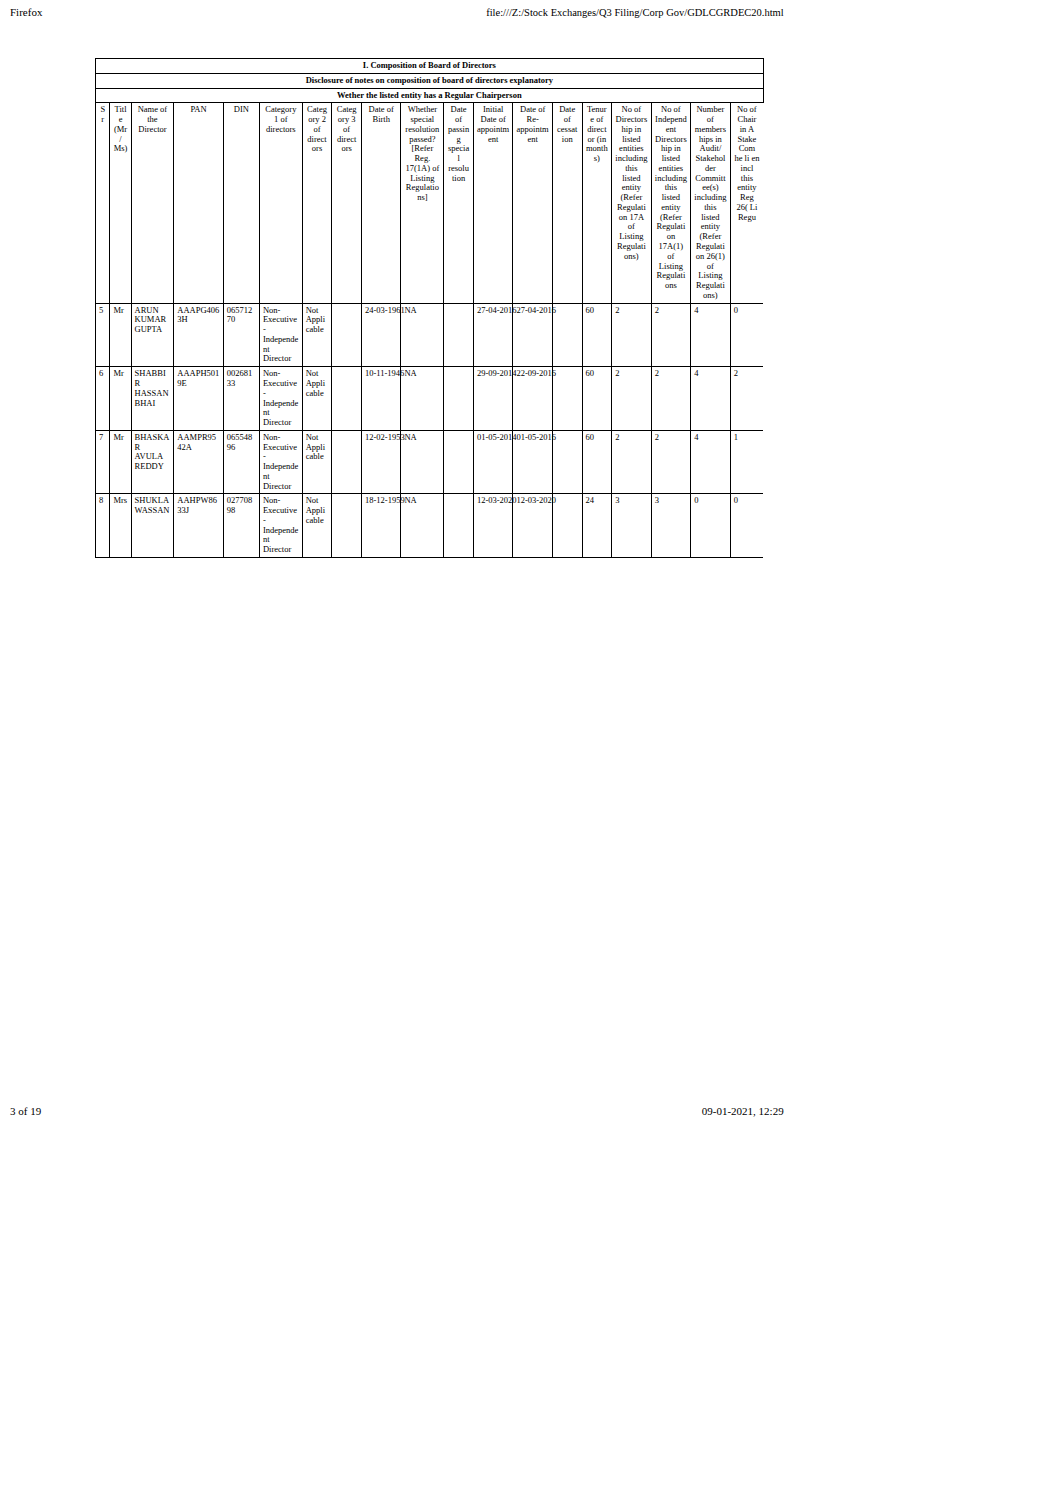Firefox
file:///Z:/Stock Exchanges/Q3 Filing/Corp Gov/GDLCGRDEC20.html
| I. Composition of Board of Directors |
| Disclosure of notes on composition of board of directors explanatory |
| Wether the listed entity has a Regular Chairperson |
| Sr | Title (Mr / Ms) | Name of the Director | PAN | DIN | Category 1 of directors | Category 2 of directors | Category 3 of directors | Date of Birth | Whether special resolution passed? [Refer Reg. 17(1A) of Listing Regulations] | Date of passing special resolution | Initial Date of appointment | Date of Re-appointment | Date of cessation | Tenure of director (in months) | No of Directorship in listed entities including this listed entity (Refer Regulation 17A of Listing Regulations) | No of Independent Directorship in listed entities including this listed entity (Refer Regulation 17A(1) of Listing Regulations | Number of memberships in Audit/ Stakeholder Committee(s) including this listed entity (Refer Regulation 26(1) of Listing Regulations) | No of Chair in A Stake Com he li en incl this entity Reg 26( Li Regu |
| 5 | Mr | ARUN KUMAR GUPTA | AAAPG4063H | 06571270 | Non-Executive - Independent Director | Not Applicable | | 24-03-1961 | NA | | 27-04-2016 | 27-04-2016 | | 60 | 2 | 2 | 4 | 0 |
| 6 | Mr | SHABBIR HASSANBHAI | AAAPH5019E | 00268133 | Non-Executive - Independent Director | Not Applicable | | 10-11-1946 | NA | | 29-09-2014 | 22-09-2016 | | 60 | 2 | 2 | 4 | 2 |
| 7 | Mr | BHASKAR AVULA REDDY | AAMPR9542A | 06554896 | Non-Executive - Independent Director | Not Applicable | | 12-02-1953 | NA | | 01-05-2014 | 01-05-2016 | | 60 | 2 | 2 | 4 | 1 |
| 8 | Mrs | SHUKLA WASSAN | AAHPW8633J | 02770898 | Non-Executive - Independent Director | Not Applicable | | 18-12-1959 | NA | | 12-03-2020 | 12-03-2020 | | 24 | 3 | 3 | 0 | 0 |
3 of 19
09-01-2021, 12:29